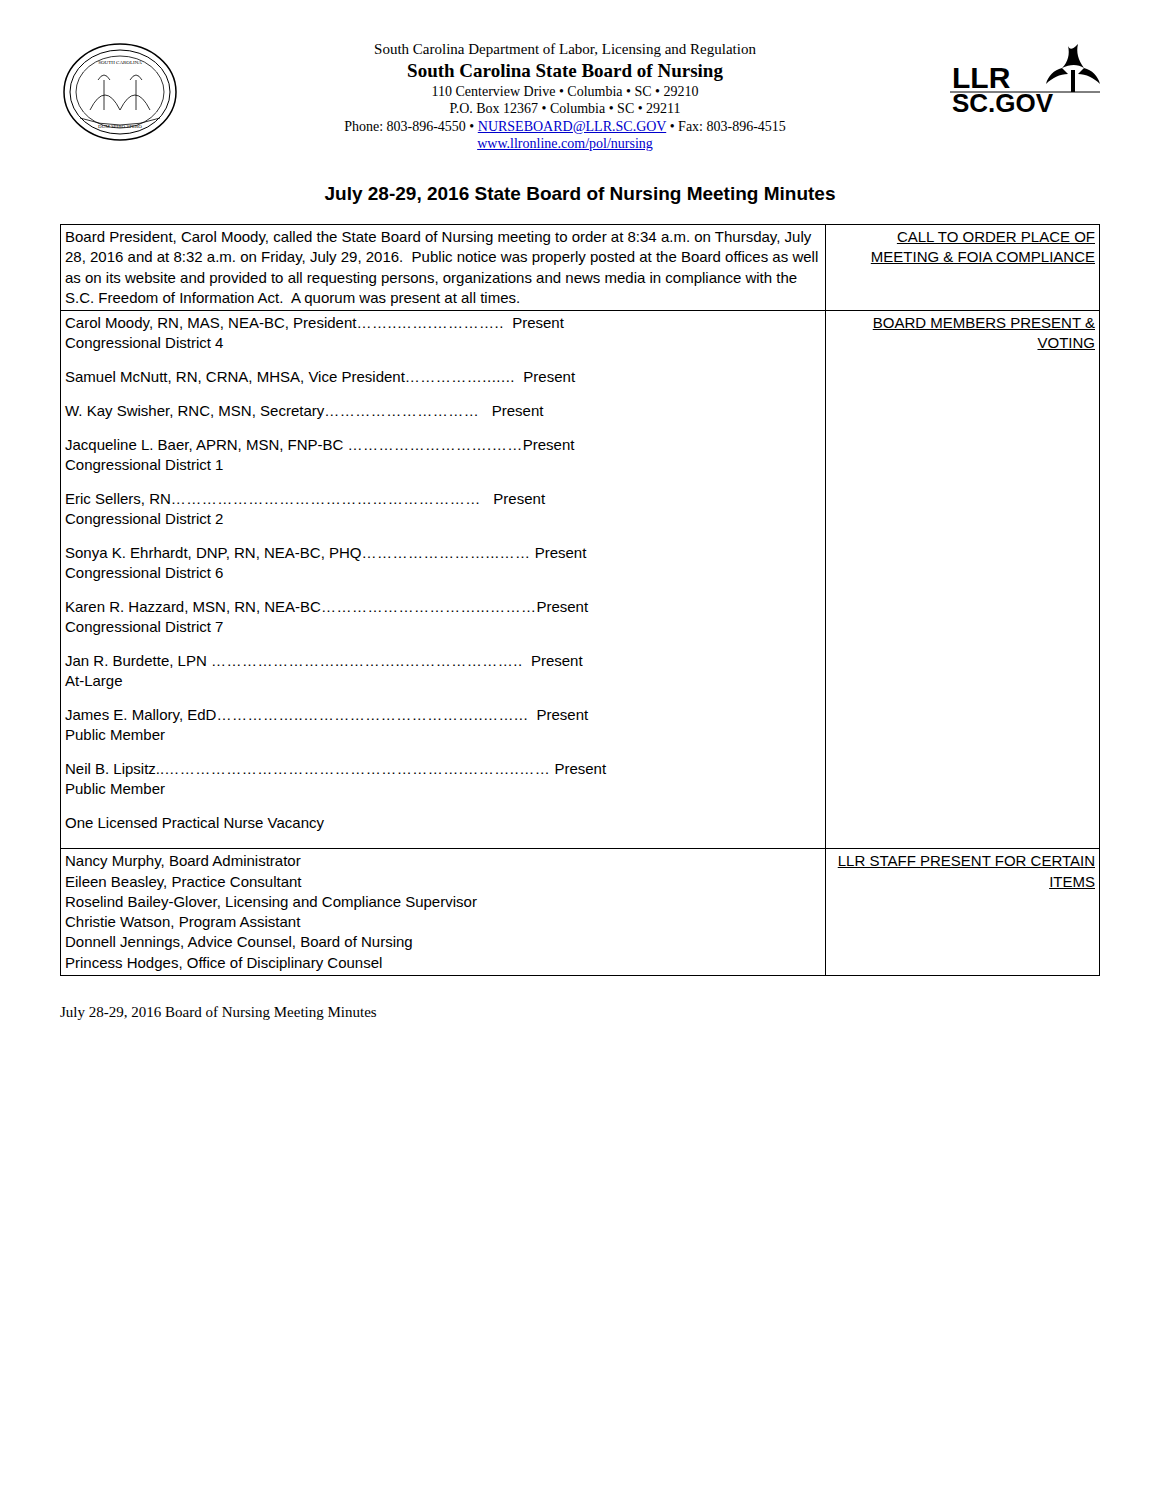SOUTH CAROLINA DUM SPIRO SPERO
South Carolina Department of Labor, Licensing and Regulation
South Carolina State Board of Nursing
110 Centerview Drive • Columbia • SC • 29210
P.O. Box 12367 • Columbia • SC • 29211
Phone: 803-896-4550 • NURSEBOARD@LLR.SC.GOV • Fax: 803-896-4515
www.llronline.com/pol/nursing
LLR SC.GOV
July 28-29, 2016 State Board of Nursing Meeting Minutes
| Board President, Carol Moody, called the State Board of Nursing meeting to order at 8:34 a.m. on Thursday, July 28, 2016 and at 8:32 a.m. on Friday, July 29, 2016. Public notice was properly posted at the Board offices as well as on its website and provided to all requesting persons, organizations and news media in compliance with the S.C. Freedom of Information Act. A quorum was present at all times. | CALL TO ORDER PLACE OF MEETING & FOIA COMPLIANCE |
| Carol Moody, RN, MAS, NEA-BC, President ……..…….………….. Present Congressional District 4 Samuel McNutt, RN, CRNA, MHSA, Vice President ……………....... Present W. Kay Swisher, RNC, MSN, Secretary ………………………… Present Jacqueline L. Baer, APRN, MSN, FNP-BC ……………………….…… Present Congressional District 1 Eric Sellers, RN …………………………………………………… Present Congressional District 2 Sonya K. Ehrhardt, DNP, RN, NEA-BC, PHQ ……………………...…… Present Congressional District 6 Karen R. Hazzard, MSN, RN, NEA-BC …………………………...……… Present Congressional District 7 Jan R. Burdette, LPN ……………………...………..………………….. Present At-Large James E. Mallory, EdD ……………..……………………………..……... Present Public Member Neil B. Lipsitz.. ………………………………………………….………..…… Present Public Member One Licensed Practical Nurse Vacancy | BOARD MEMBERS PRESENT & VOTING |
| Nancy Murphy, Board Administrator Eileen Beasley, Practice Consultant Roselind Bailey-Glover, Licensing and Compliance Supervisor Christie Watson, Program Assistant Donnell Jennings, Advice Counsel, Board of Nursing Princess Hodges, Office of Disciplinary Counsel | LLR STAFF PRESENT FOR CERTAIN ITEMS |
July 28-29, 2016 Board of Nursing Meeting Minutes